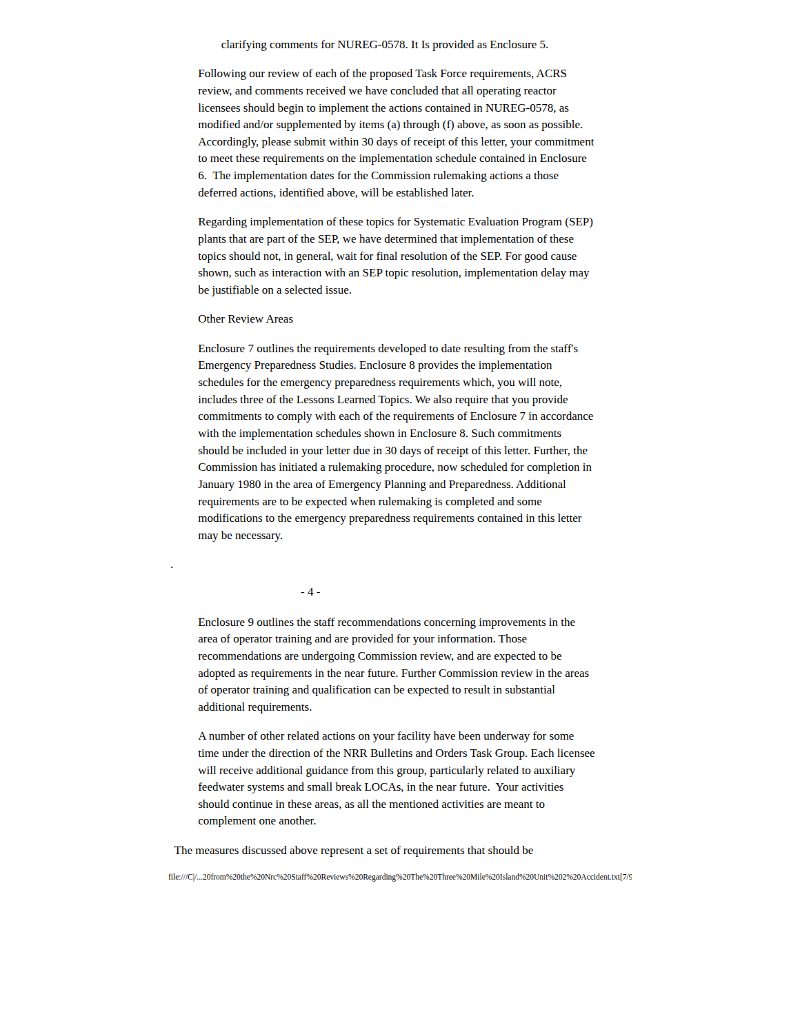clarifying comments for NUREG-0578. It Is provided as Enclosure 5.
Following our review of each of the proposed Task Force requirements, ACRS review, and comments received we have concluded that all operating reactor licensees should begin to implement the actions contained in NUREG-0578, as modified and/or supplemented by items (a) through (f) above, as soon as possible. Accordingly, please submit within 30 days of receipt of this letter, your commitment to meet these requirements on the implementation schedule contained in Enclosure 6. The implementation dates for the Commission rulemaking actions a those deferred actions, identified above, will be established later.
Regarding implementation of these topics for Systematic Evaluation Program (SEP) plants that are part of the SEP, we have determined that implementation of these topics should not, in general, wait for final resolution of the SEP. For good cause shown, such as interaction with an SEP topic resolution, implementation delay may be justifiable on a selected issue.
Other Review Areas
Enclosure 7 outlines the requirements developed to date resulting from the staff's Emergency Preparedness Studies. Enclosure 8 provides the implementation schedules for the emergency preparedness requirements which, you will note, includes three of the Lessons Learned Topics. We also require that you provide commitments to comply with each of the requirements of Enclosure 7 in accordance with the implementation schedules shown in Enclosure 8. Such commitments should be included in your letter due in 30 days of receipt of this letter. Further, the Commission has initiated a rulemaking procedure, now scheduled for completion in January 1980 in the area of Emergency Planning and Preparedness. Additional requirements are to be expected when rulemaking is completed and some modifications to the emergency preparedness requirements contained in this letter may be necessary.
.
- 4 -
Enclosure 9 outlines the staff recommendations concerning improvements in the area of operator training and are provided for your information. Those recommendations are undergoing Commission review, and are expected to be adopted as requirements in the near future. Further Commission review in the areas of operator training and qualification can be expected to result in substantial additional requirements.
A number of other related actions on your facility have been underway for some time under the direction of the NRR Bulletins and Orders Task Group. Each licensee will receive additional guidance from this group, particularly related to auxiliary feedwater systems and small break LOCAs, in the near future. Your activities should continue in these areas, as all the mentioned activities are meant to complement one another.
The measures discussed above represent a set of requirements that should be
file:///C|/...20from%20the%20Nrc%20Staff%20Reviews%20Regarding%20The%20Three%20Mile%20Island%20Unit%202%20Accident.txt[7/9/2012 12:18:26 PM]